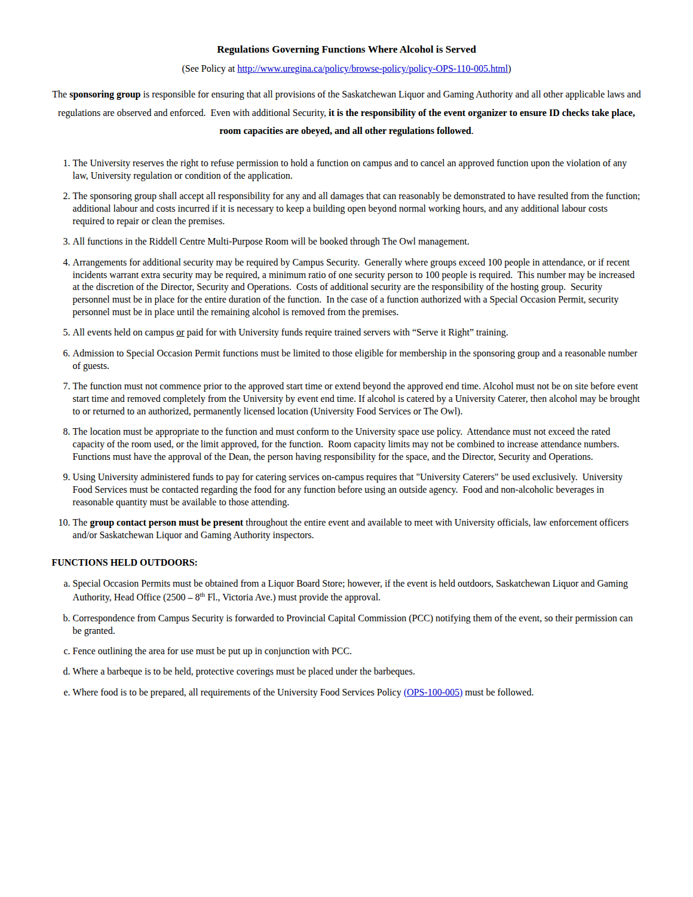Regulations Governing Functions Where Alcohol is Served
(See Policy at http://www.uregina.ca/policy/browse-policy/policy-OPS-110-005.html)
The sponsoring group is responsible for ensuring that all provisions of the Saskatchewan Liquor and Gaming Authority and all other applicable laws and regulations are observed and enforced. Even with additional Security, it is the responsibility of the event organizer to ensure ID checks take place, room capacities are obeyed, and all other regulations followed.
The University reserves the right to refuse permission to hold a function on campus and to cancel an approved function upon the violation of any law, University regulation or condition of the application.
The sponsoring group shall accept all responsibility for any and all damages that can reasonably be demonstrated to have resulted from the function; additional labour and costs incurred if it is necessary to keep a building open beyond normal working hours, and any additional labour costs required to repair or clean the premises.
All functions in the Riddell Centre Multi-Purpose Room will be booked through The Owl management.
Arrangements for additional security may be required by Campus Security. Generally where groups exceed 100 people in attendance, or if recent incidents warrant extra security may be required, a minimum ratio of one security person to 100 people is required. This number may be increased at the discretion of the Director, Security and Operations. Costs of additional security are the responsibility of the hosting group. Security personnel must be in place for the entire duration of the function. In the case of a function authorized with a Special Occasion Permit, security personnel must be in place until the remaining alcohol is removed from the premises.
All events held on campus or paid for with University funds require trained servers with “Serve it Right” training.
Admission to Special Occasion Permit functions must be limited to those eligible for membership in the sponsoring group and a reasonable number of guests.
The function must not commence prior to the approved start time or extend beyond the approved end time. Alcohol must not be on site before event start time and removed completely from the University by event end time. If alcohol is catered by a University Caterer, then alcohol may be brought to or returned to an authorized, permanently licensed location (University Food Services or The Owl).
The location must be appropriate to the function and must conform to the University space use policy. Attendance must not exceed the rated capacity of the room used, or the limit approved, for the function. Room capacity limits may not be combined to increase attendance numbers. Functions must have the approval of the Dean, the person having responsibility for the space, and the Director, Security and Operations.
Using University administered funds to pay for catering services on-campus requires that "University Caterers" be used exclusively. University Food Services must be contacted regarding the food for any function before using an outside agency. Food and non-alcoholic beverages in reasonable quantity must be available to those attending.
The group contact person must be present throughout the entire event and available to meet with University officials, law enforcement officers and/or Saskatchewan Liquor and Gaming Authority inspectors.
FUNCTIONS HELD OUTDOORS:
Special Occasion Permits must be obtained from a Liquor Board Store; however, if the event is held outdoors, Saskatchewan Liquor and Gaming Authority, Head Office (2500 – 8th Fl., Victoria Ave.) must provide the approval.
Correspondence from Campus Security is forwarded to Provincial Capital Commission (PCC) notifying them of the event, so their permission can be granted.
Fence outlining the area for use must be put up in conjunction with PCC.
Where a barbeque is to be held, protective coverings must be placed under the barbeques.
Where food is to be prepared, all requirements of the University Food Services Policy (OPS-100-005) must be followed.